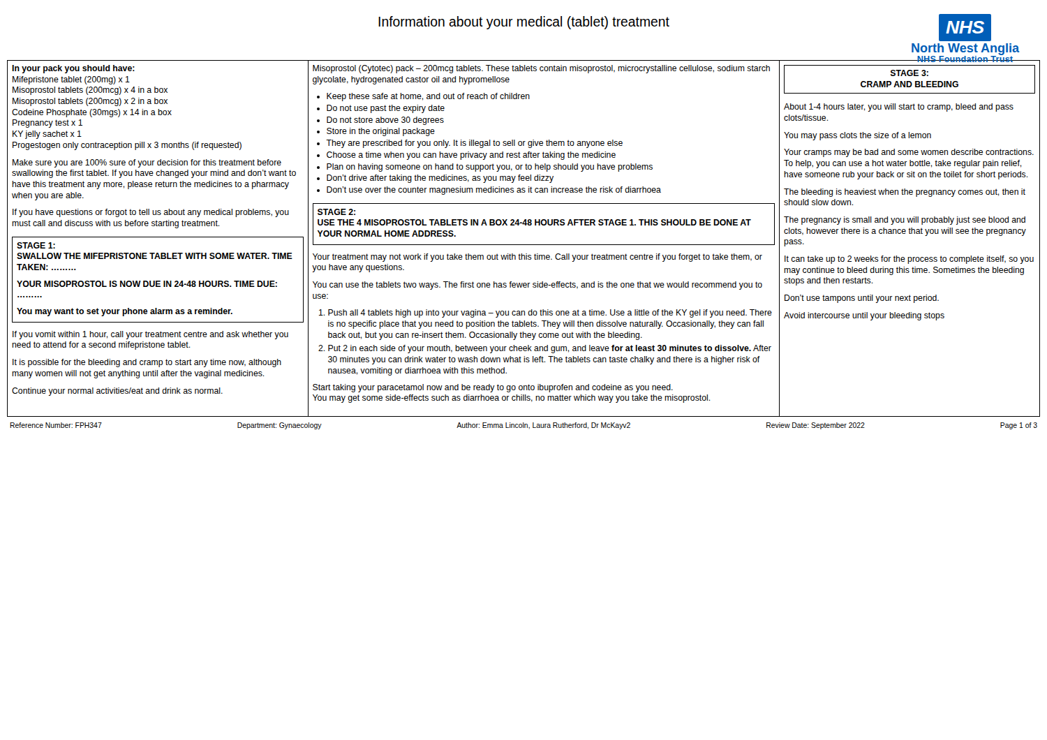NHS
North West Anglia NHS Foundation Trust
Information about your medical (tablet) treatment
| In your pack you should have: Mifepristone tablet (200mg) x 1 Misoprostol tablets (200mcg) x 4 in a box Misoprostol tablets (200mcg) x 2 in a box Codeine Phosphate (30mgs) x 14 in a box Pregnancy test x 1 KY jelly sachet x 1 Progestogen only contraception pill x 3 months (if requested) Make sure you are 100% sure of your decision for this treatment before swallowing the first tablet. If you have changed your mind and don’t want to have this treatment any more, please return the medicines to a pharmacy when you are able. If you have questions or forgot to tell us about any medical problems, you must call and discuss with us before starting treatment. STAGE 1: SWALLOW THE MIFEPRISTONE TABLET WITH SOME WATER. TIME TAKEN: ……… YOUR MISOPROSTOL IS NOW DUE IN 24-48 HOURS. TIME DUE: ……… You may want to set your phone alarm as a reminder. If you vomit within 1 hour, call your treatment centre and ask whether you need to attend for a second mifepristone tablet. It is possible for the bleeding and cramp to start any time now, although many women will not get anything until after the vaginal medicines. Continue your normal activities/eat and drink as normal. | Misoprostol (Cytotec) pack – 200mcg tablets. These tablets contain misoprostol, microcrystalline cellulose, sodium starch glycolate, hydrogenated castor oil and hypromellose Keep these safe at home, and out of reach of children Do not use past the expiry date Do not store above 30 degrees Store in the original package They are prescribed for you only. It is illegal to sell or give them to anyone else Choose a time when you can have privacy and rest after taking the medicine Plan on having someone on hand to support you, or to help should you have problems Don’t drive after taking the medicines, as you may feel dizzy Don’t use over the counter magnesium medicines as it can increase the risk of diarrhoea STAGE 2: USE THE 4 MISOPROSTOL TABLETS IN A BOX 24-48 HOURS AFTER STAGE 1. THIS SHOULD BE DONE AT YOUR NORMAL HOME ADDRESS. Your treatment may not work if you take them out with this time. Call your treatment centre if you forget to take them, or you have any questions. You can use the tablets two ways. The first one has fewer side-effects, and is the one that we would recommend you to use: Push all 4 tablets high up into your vagina – you can do this one at a time. Use a little of the KY gel if you need. There is no specific place that you need to position the tablets. They will then dissolve naturally. Occasionally, they can fall back out, but you can re-insert them. Occasionally they come out with the bleeding. Put 2 in each side of your mouth, between your cheek and gum, and leave for at least 30 minutes to dissolve. After 30 minutes you can drink water to wash down what is left. The tablets can taste chalky and there is a higher risk of nausea, vomiting or diarrhoea with this method. Start taking your paracetamol now and be ready to go onto ibuprofen and codeine as you need. You may get some side-effects such as diarrhoea or chills, no matter which way you take the misoprostol. | STAGE 3: CRAMP AND BLEEDING About 1-4 hours later, you will start to cramp, bleed and pass clots/tissue. You may pass clots the size of a lemon Your cramps may be bad and some women describe contractions. To help, you can use a hot water bottle, take regular pain relief, have someone rub your back or sit on the toilet for short periods. The bleeding is heaviest when the pregnancy comes out, then it should slow down. The pregnancy is small and you will probably just see blood and clots, however there is a chance that you will see the pregnancy pass. It can take up to 2 weeks for the process to complete itself, so you may continue to bleed during this time. Sometimes the bleeding stops and then restarts. Don’t use tampons until your next period. Avoid intercourse until your bleeding stops |
Reference Number: FPH347 Department: Gynaecology Author: Emma Lincoln, Laura Rutherford, Dr McKayv2 Review Date: September 2022 Page 1 of 3